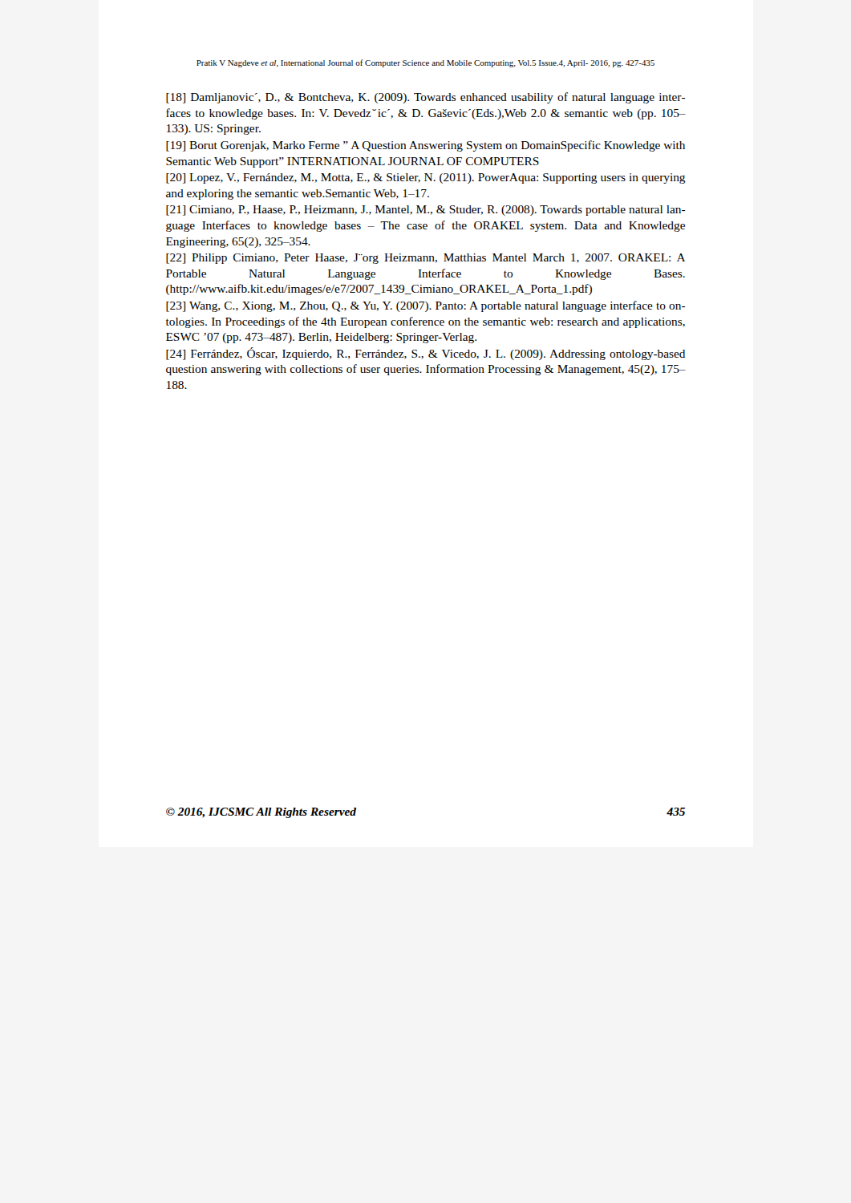Pratik V Nagdeve et al, International Journal of Computer Science and Mobile Computing, Vol.5 Issue.4, April- 2016, pg. 427-435
[18] Damljanovic´, D., & Bontcheva, K. (2009). Towards enhanced usability of natural language interfaces to knowledge bases. In: V. Devedzˇic´, & D. Gaševic´(Eds.),Web 2.0 & semantic web (pp. 105–133). US: Springer.
[19] Borut Gorenjak, Marko Ferme ” A Question Answering System on DomainSpecific Knowledge with Semantic Web Support” INTERNATIONAL JOURNAL OF COMPUTERS
[20] Lopez, V., Fernández, M., Motta, E., & Stieler, N. (2011). PowerAqua: Supporting users in querying and exploring the semantic web.Semantic Web, 1–17.
[21] Cimiano, P., Haase, P., Heizmann, J., Mantel, M., & Studer, R. (2008). Towards portable natural language Interfaces to knowledge bases – The case of the ORAKEL system. Data and Knowledge Engineering, 65(2), 325–354.
[22] Philipp Cimiano, Peter Haase, J¨org Heizmann, Matthias Mantel March 1, 2007. ORAKEL: A Portable Natural Language Interface to Knowledge Bases. (http://www.aifb.kit.edu/images/e/e7/2007_1439_Cimiano_ORAKEL_A_Porta_1.pdf)
[23] Wang, C., Xiong, M., Zhou, Q., & Yu, Y. (2007). Panto: A portable natural language interface to ontologies. In Proceedings of the 4th European conference on the semantic web: research and applications, ESWC ’07 (pp. 473–487). Berlin, Heidelberg: Springer-Verlag.
[24] Ferrández, Óscar, Izquierdo, R., Ferrández, S., & Vicedo, J. L. (2009). Addressing ontology-based question answering with collections of user queries. Information Processing & Management, 45(2), 175–188.
© 2016, IJCSMC All Rights Reserved 435